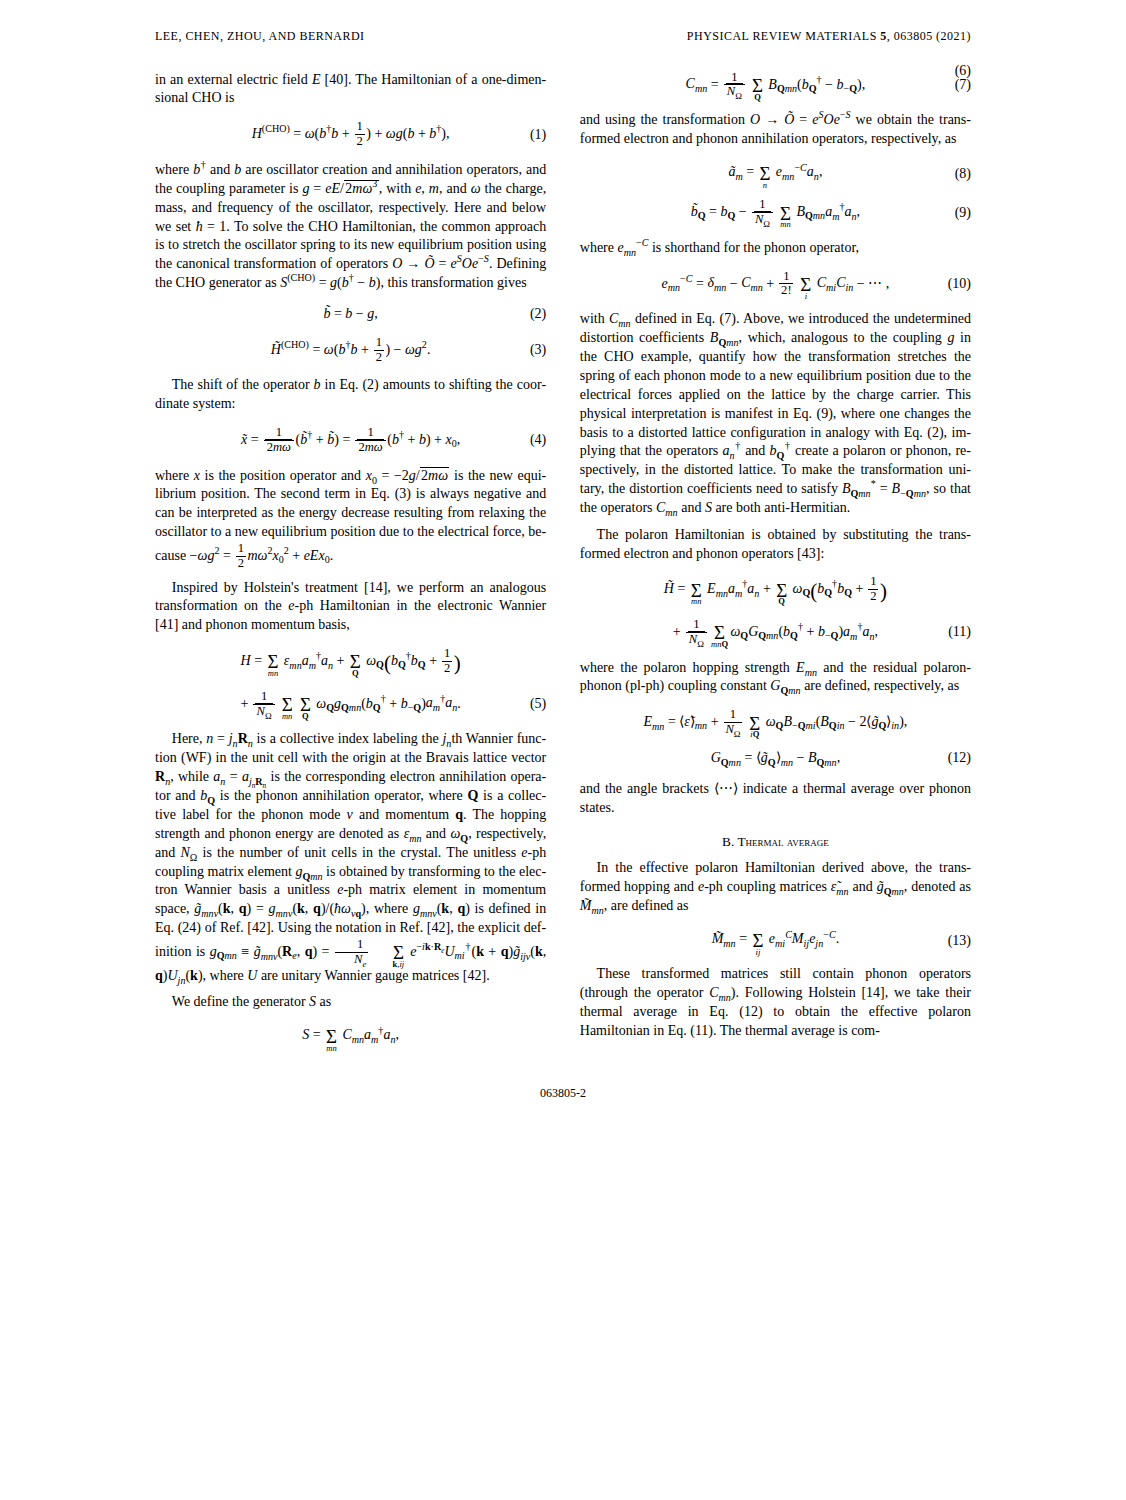Lee, Chen, Zhou, and Bernardi Physical Review Materials 5, 063805 (2021)
in an external electric field E [40]. The Hamiltonian of a one-dimensional CHO is
H(CHO) = ω(b†b + 12) + ωg(b + b†), (1)
where b† and b are oscillator creation and annihilation operators, and the coupling parameter is g = eE/2mω3, with e, m, and ω the charge, mass, and frequency of the oscillator, respectively. Here and below we set ħ = 1. To solve the CHO Hamiltonian, the common approach is to stretch the oscillator spring to its new equilibrium position using the canonical transformation of operators O → Õ = eSOe−S. Defining the CHO generator as S(CHO) = g(b† − b), this transformation gives
b̃ = b − g, (2)
H̃(CHO) = ω(b†b + 12) − ωg2. (3)
The shift of the operator b in Eq. (2) amounts to shifting the coordinate system:
x̃ = 12mω(b̃† + b̃) = 12mω(b† + b) + x0, (4)
where x is the position operator and x0 = −2g/2mω is the new equilibrium position. The second term in Eq. (3) is always negative and can be interpreted as the energy decrease resulting from relaxing the oscillator to a new equilibrium position due to the electrical force, because −ωg2 = 12 mω2x02 + eEx0.
Inspired by Holstein's treatment [14], we perform an analogous transformation on the e-ph Hamiltonian in the electronic Wannier [41] and phonon momentum basis,
H = Σmn εmnam†an + ΣQ ωQ(bQ†bQ + 12)
+ 1 NΩ Σmn ΣQ ωQgQmn(bQ† + b−Q)am†an. (5)
Here, n = jn Rn is a collective index labeling the jnth Wannier function (WF) in the unit cell with the origin at the Bravais lattice vector Rn, while an = ajnRn is the corresponding electron annihilation operator and bQ is the phonon annihilation operator, where Q is a collective label for the phonon mode ν and momentum q. The hopping strength and phonon energy are denoted as εmn and ωQ, respectively, and NΩ is the number of unit cells in the crystal. The unitless e-ph coupling matrix element gQmn is obtained by transforming to the electron Wannier basis a unitless e-ph matrix element in momentum space, g̃mnν(k, q) = gmnν(k, q)/(ħωνq), where gmnν(k, q) is defined in Eq. (24) of Ref. [42]. Using the notation in Ref. [42], the explicit definition is gQmn ≡ g̃mnν(Re, q) = 1 Ne Σk,ij e−ik·ReUmi†(k + q)g̃ijν(k, q)Ujn(k), where U are unitary Wannier gauge matrices [42].
We define the generator S as
S = Σmn Cmnam†an, (6)
Cmn = 1 NΩ ΣQ BQmn(bQ† − b−Q), (7)
and using the transformation O → Õ = eSOe−S we obtain the transformed electron and phonon annihilation operators, respectively, as
ãm = Σn emn−Can, (8)
b̃Q = bQ − 1 NΩ Σmn BQmnam†an, (9)
where emn−C is shorthand for the phonon operator,
emn−C = δmn − Cmn + 12! Σi CmiCin − ⋯ , (10)
with Cmn defined in Eq. (7). Above, we introduced the undetermined distortion coefficients BQmn, which, analogous to the coupling g in the CHO example, quantify how the transformation stretches the spring of each phonon mode to a new equilibrium position due to the electrical forces applied on the lattice by the charge carrier. This physical interpretation is manifest in Eq. (9), where one changes the basis to a distorted lattice configuration in analogy with Eq. (2), implying that the operators an† and bQ† create a polaron or phonon, respectively, in the distorted lattice. To make the transformation unitary, the distortion coefficients need to satisfy BQmn* = B−Qmn, so that the operators Cmn and S are both anti-Hermitian.
The polaron Hamiltonian is obtained by substituting the transformed electron and phonon operators [43]:
H̃ = Σmn Emnam†an + ΣQ ωQ(bQ†bQ + 12)
+ 1 NΩ Σmn Q ωQGQmn(bQ† + b−Q)am†an, (11)
where the polaron hopping strength Emn and the residual polaron-phonon (pl-ph) coupling constant GQmn are defined, respectively, as
Emn = ⟨ε̃⟩mn + 1 NΩ ΣiQ ωQB−Qmi(BQin − 2⟨g̃Q⟩in),
GQmn = ⟨g̃Q⟩mn − BQmn, (12)
and the angle brackets ⟨⋯⟩ indicate a thermal average over phonon states.
B. Thermal average
In the effective polaron Hamiltonian derived above, the transformed hopping and e-ph coupling matrices ε̃mn and g̃Qmn, denoted as M̃mn, are defined as
M̃mn = Σij emiCMijejn−C. (13)
These transformed matrices still contain phonon operators (through the operator Cmn). Following Holstein [14], we take their thermal average in Eq. (12) to obtain the effective polaron Hamiltonian in Eq. (11). The thermal average is com-
063805-2